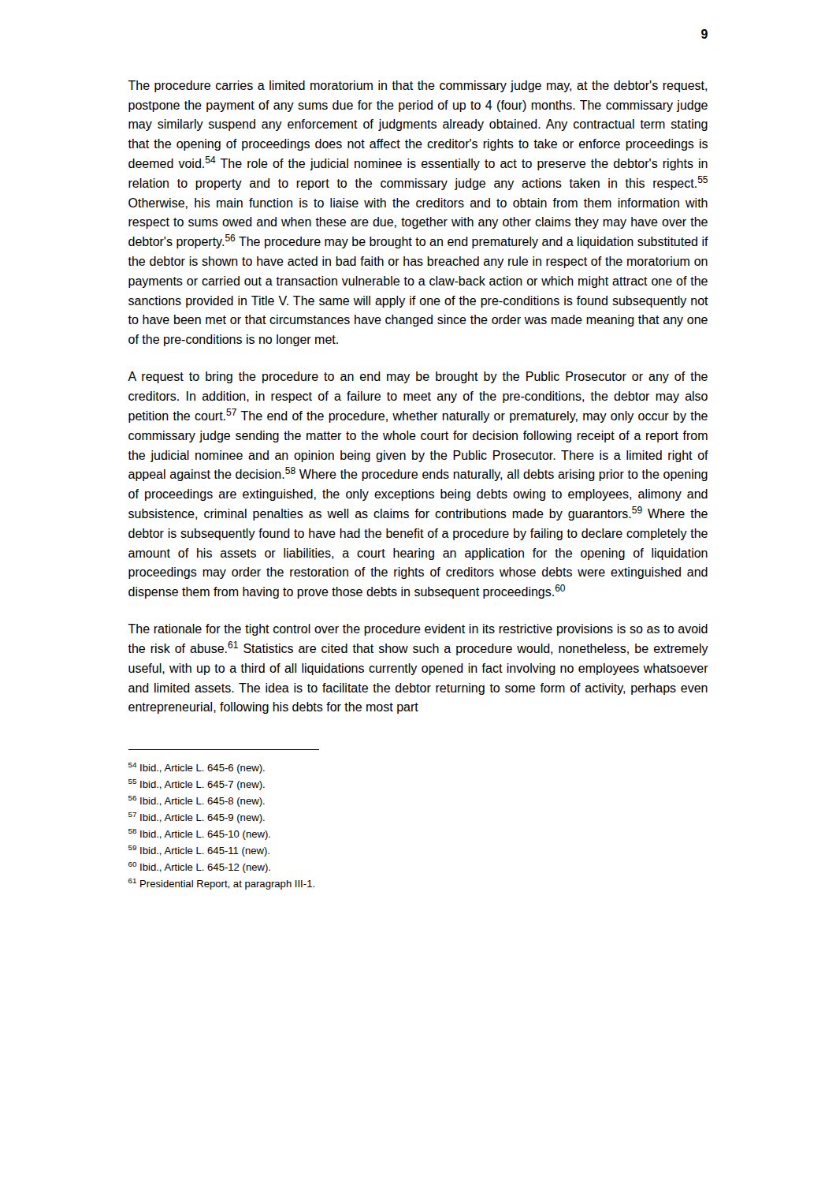9
The procedure carries a limited moratorium in that the commissary judge may, at the debtor's request, postpone the payment of any sums due for the period of up to 4 (four) months. The commissary judge may similarly suspend any enforcement of judgments already obtained. Any contractual term stating that the opening of proceedings does not affect the creditor's rights to take or enforce proceedings is deemed void.54 The role of the judicial nominee is essentially to act to preserve the debtor's rights in relation to property and to report to the commissary judge any actions taken in this respect.55 Otherwise, his main function is to liaise with the creditors and to obtain from them information with respect to sums owed and when these are due, together with any other claims they may have over the debtor's property.56 The procedure may be brought to an end prematurely and a liquidation substituted if the debtor is shown to have acted in bad faith or has breached any rule in respect of the moratorium on payments or carried out a transaction vulnerable to a claw-back action or which might attract one of the sanctions provided in Title V. The same will apply if one of the pre-conditions is found subsequently not to have been met or that circumstances have changed since the order was made meaning that any one of the pre-conditions is no longer met.
A request to bring the procedure to an end may be brought by the Public Prosecutor or any of the creditors. In addition, in respect of a failure to meet any of the pre-conditions, the debtor may also petition the court.57 The end of the procedure, whether naturally or prematurely, may only occur by the commissary judge sending the matter to the whole court for decision following receipt of a report from the judicial nominee and an opinion being given by the Public Prosecutor. There is a limited right of appeal against the decision.58 Where the procedure ends naturally, all debts arising prior to the opening of proceedings are extinguished, the only exceptions being debts owing to employees, alimony and subsistence, criminal penalties as well as claims for contributions made by guarantors.59 Where the debtor is subsequently found to have had the benefit of a procedure by failing to declare completely the amount of his assets or liabilities, a court hearing an application for the opening of liquidation proceedings may order the restoration of the rights of creditors whose debts were extinguished and dispense them from having to prove those debts in subsequent proceedings.60
The rationale for the tight control over the procedure evident in its restrictive provisions is so as to avoid the risk of abuse.61 Statistics are cited that show such a procedure would, nonetheless, be extremely useful, with up to a third of all liquidations currently opened in fact involving no employees whatsoever and limited assets. The idea is to facilitate the debtor returning to some form of activity, perhaps even entrepreneurial, following his debts for the most part
54 Ibid., Article L. 645-6 (new).
55 Ibid., Article L. 645-7 (new).
56 Ibid., Article L. 645-8 (new).
57 Ibid., Article L. 645-9 (new).
58 Ibid., Article L. 645-10 (new).
59 Ibid., Article L. 645-11 (new).
60 Ibid., Article L. 645-12 (new).
61 Presidential Report, at paragraph III-1.